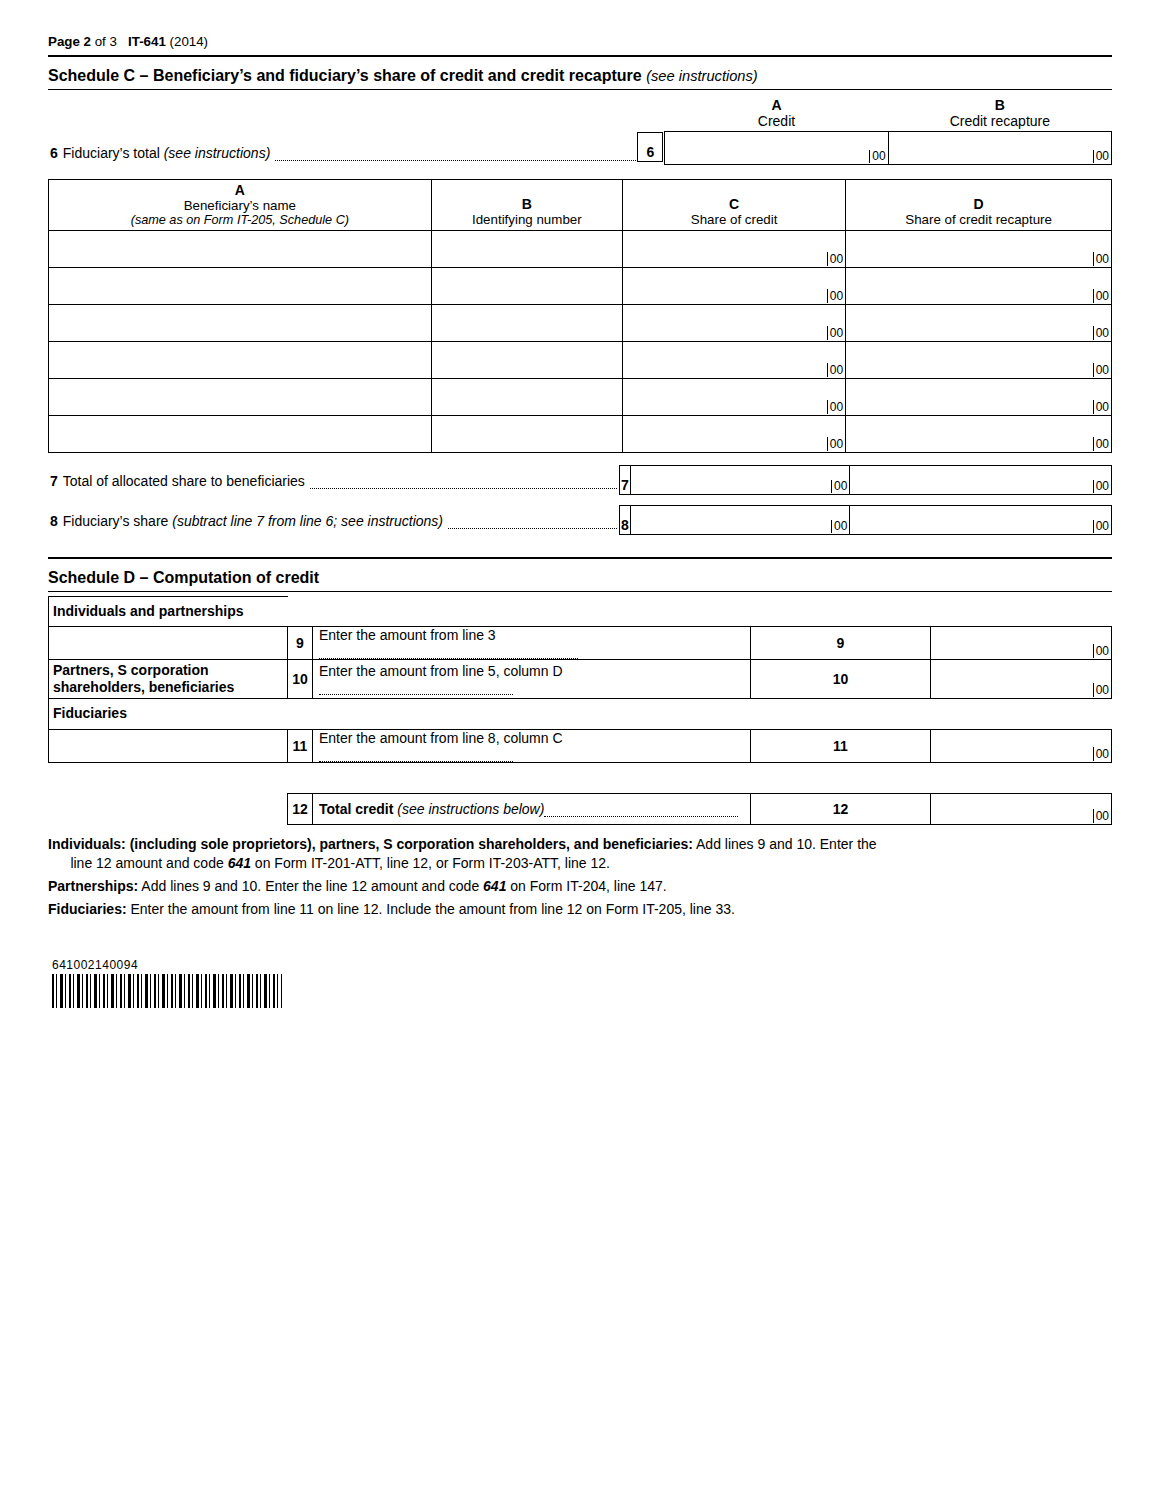Page 2 of 3 IT-641 (2014)
Schedule C – Beneficiary’s and fiduciary’s share of credit and credit recapture (see instructions)
| | A Credit | B Credit recapture |
| / 6 / Fiduciary’s total (see instructions) / / 6 / | 00 | 00 |
| A Beneficiary’s name (same as on Form IT-205, Schedule C) | B Identifying number | C Share of credit | D Share of credit recapture |
| --- | --- | --- | --- |
| | | 00 | 00 |
| | | 00 | 00 |
| | | 00 | 00 |
| | | 00 | 00 |
| | | 00 | 00 |
| | | 00 | 00 |
| / 7 / Total of allocated share to beneficiaries / / | 7 | 00 | 00 |
| / 8 / Fiduciary’s share (subtract line 7 from line 6; see instructions) / / | 8 | 00 | 00 |
Schedule D – Computation of credit
| Individuals and partnerships | | | |
| | 9 | Enter the amount from line 3 | 9 | 00 |
| Partners, S corporation shareholders, beneficiaries | 10 | Enter the amount from line 5, column D | 10 | 00 |
| Fiduciaries | | | | |
| | 11 | Enter the amount from line 8, column C | 11 | 00 |
| | 12 | Total credit (see instructions below) | 12 | 00 |
Individuals: (including sole proprietors), partners, S corporation shareholders, and beneficiaries: Add lines 9 and 10. Enter the line 12 amount and code 641 on Form IT-201-ATT, line 12, or Form IT-203-ATT, line 12.
Partnerships: Add lines 9 and 10. Enter the line 12 amount and code 641 on Form IT-204, line 147.
Fiduciaries: Enter the amount from line 11 on line 12. Include the amount from line 12 on Form IT-205, line 33.
641002140094